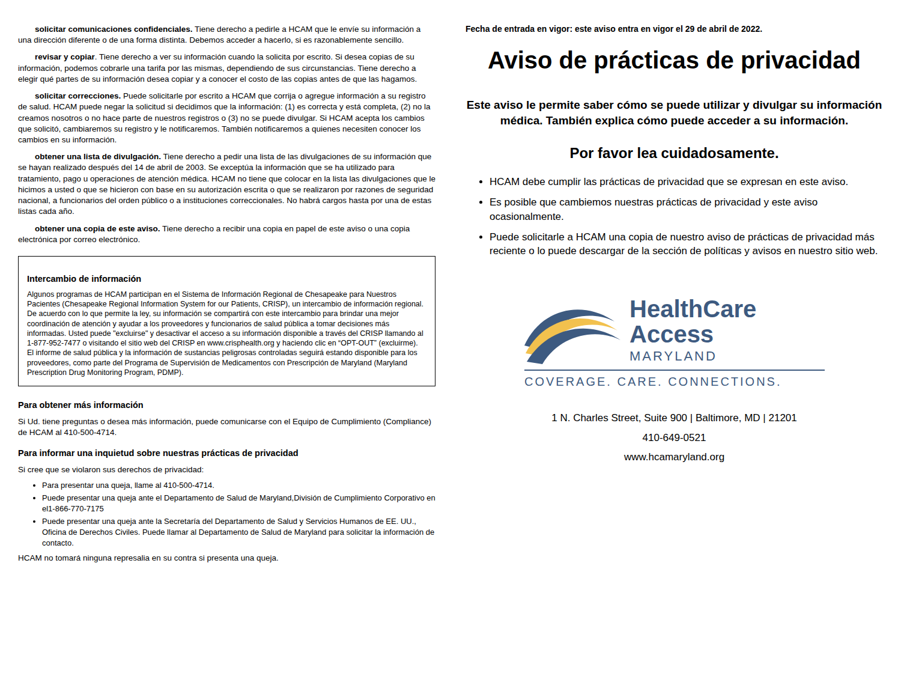solicitar comunicaciones confidenciales. Tiene derecho a pedirle a HCAM que le envíe su información a una dirección diferente o de una forma distinta. Debemos acceder a hacerlo, si es razonablemente sencillo.
revisar y copiar. Tiene derecho a ver su información cuando la solicita por escrito. Si desea copias de su información, podemos cobrarle una tarifa por las mismas, dependiendo de sus circunstancias. Tiene derecho a elegir qué partes de su información desea copiar y a conocer el costo de las copias antes de que las hagamos.
solicitar correcciones. Puede solicitarle por escrito a HCAM que corrija o agregue información a su registro de salud. HCAM puede negar la solicitud si decidimos que la información: (1) es correcta y está completa, (2) no la creamos nosotros o no hace parte de nuestros registros o (3) no se puede divulgar. Si HCAM acepta los cambios que solicitó, cambiaremos su registro y le notificaremos. También notificaremos a quienes necesiten conocer los cambios en su información.
obtener una lista de divulgación. Tiene derecho a pedir una lista de las divulgaciones de su información que se hayan realizado después del 14 de abril de 2003. Se exceptúa la información que se ha utilizado para tratamiento, pago u operaciones de atención médica. HCAM no tiene que colocar en la lista las divulgaciones que le hicimos a usted o que se hicieron con base en su autorización escrita o que se realizaron por razones de seguridad nacional, a funcionarios del orden público o a instituciones correccionales. No habrá cargos hasta por una de estas listas cada año.
obtener una copia de este aviso. Tiene derecho a recibir una copia en papel de este aviso o una copia electrónica por correo electrónico.
Intercambio de información
Algunos programas de HCAM participan en el Sistema de Información Regional de Chesapeake para Nuestros Pacientes (Chesapeake Regional Information System for our Patients, CRISP), un intercambio de información regional. De acuerdo con lo que permite la ley, su información se compartirá con este intercambio para brindar una mejor coordinación de atención y ayudar a los proveedores y funcionarios de salud pública a tomar decisiones más informadas. Usted puede "excluirse" y desactivar el acceso a su información disponible a través del CRISP llamando al 1-877-952-7477 o visitando el sitio web del CRISP en www.crisphealth.org y haciendo clic en “OPT-OUT” (excluirme). El informe de salud pública y la información de sustancias peligrosas controladas seguirá estando disponible para los proveedores, como parte del Programa de Supervisión de Medicamentos con Prescripción de Maryland (Maryland Prescription Drug Monitoring Program, PDMP).
Para obtener más información
Si Ud. tiene preguntas o desea más información, puede comunicarse con el Equipo de Cumplimiento (Compliance) de HCAM al 410-500-4714.
Para informar una inquietud sobre nuestras prácticas de privacidad
Si cree que se violaron sus derechos de privacidad:
Para presentar una queja, llame al 410-500-4714.
Puede presentar una queja ante el Departamento de Salud de Maryland,División de Cumplimiento Corporativo en el1-866-770-7175
Puede presentar una queja ante la Secretaría del Departamento de Salud y Servicios Humanos de EE. UU., Oficina de Derechos Civiles. Puede llamar al Departamento de Salud de Maryland para solicitar la información de contacto.
HCAM no tomará ninguna represalia en su contra si presenta una queja.
Fecha de entrada en vigor: este aviso entra en vigor el 29 de abril de 2022.
Aviso de prácticas de privacidad
Este aviso le permite saber cómo se puede utilizar y divulgar su información médica. También explica cómo puede acceder a su información.
Por favor lea cuidadosamente.
HCAM debe cumplir las prácticas de privacidad que se expresan en este aviso.
Es posible que cambiemos nuestras prácticas de privacidad y este aviso ocasionalmente.
Puede solicitarle a HCAM una copia de nuestro aviso de prácticas de privacidad más reciente o lo puede descargar de la sección de políticas y avisos en nuestro sitio web.
HealthCare Access MARYLAND COVERAGE. CARE. CONNECTIONS.
1 N. Charles Street, Suite 900 | Baltimore, MD | 21201
410-649-0521
www.hcamaryland.org